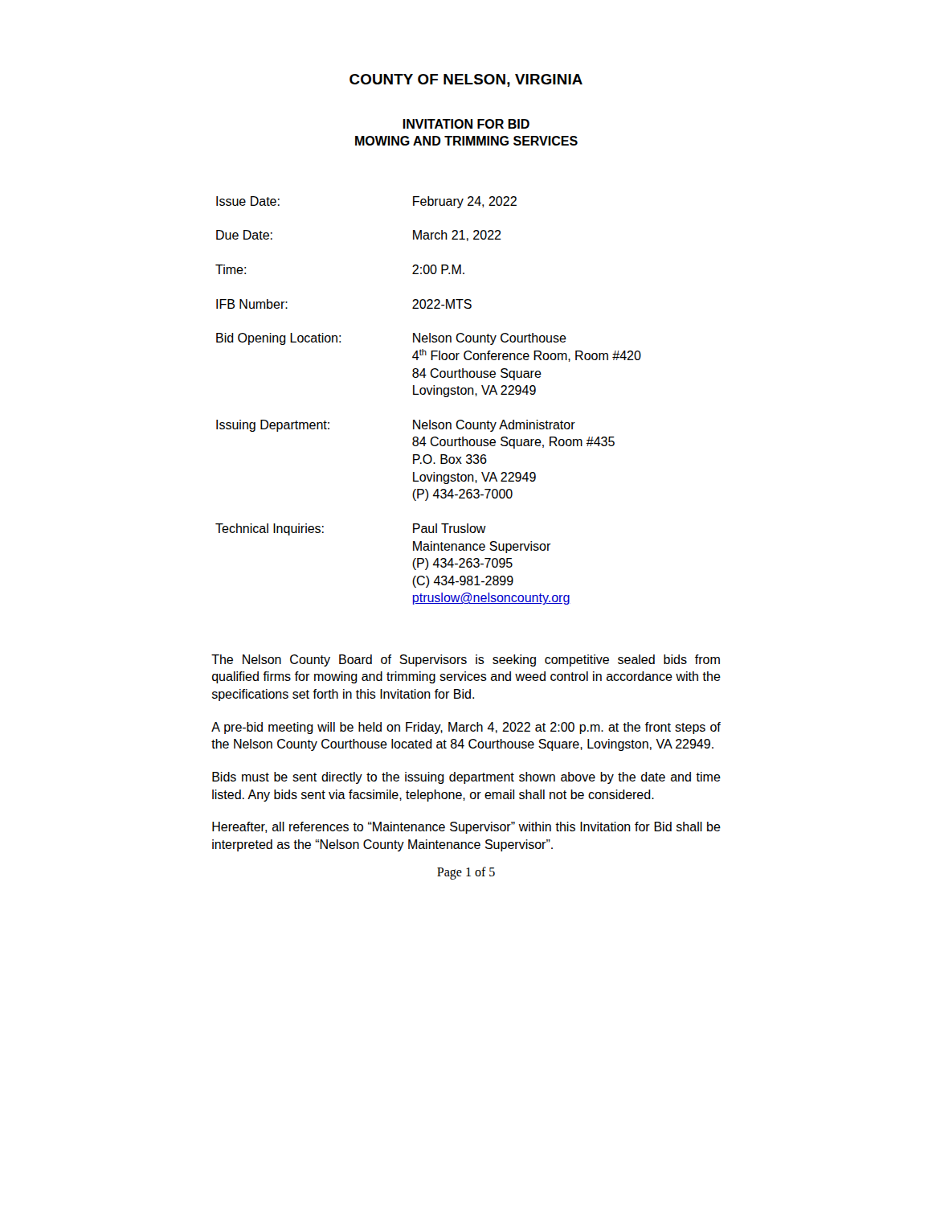COUNTY OF NELSON, VIRGINIA
INVITATION FOR BID
MOWING AND TRIMMING SERVICES
| Issue Date: | February 24, 2022 |
| Due Date: | March 21, 2022 |
| Time: | 2:00 P.M. |
| IFB Number: | 2022-MTS |
| Bid Opening Location: | Nelson County Courthouse 4 th Floor Conference Room, Room #420 84 Courthouse Square Lovingston, VA 22949 |
| Issuing Department: | Nelson County Administrator 84 Courthouse Square, Room #435 P.O. Box 336 Lovingston, VA 22949 (P) 434-263-7000 |
| Technical Inquiries: | Paul Truslow Maintenance Supervisor (P) 434-263-7095 (C) 434-981-2899 ptruslow@nelsoncounty.org |
The Nelson County Board of Supervisors is seeking competitive sealed bids from qualified firms for mowing and trimming services and weed control in accordance with the specifications set forth in this Invitation for Bid.
A pre-bid meeting will be held on Friday, March 4, 2022 at 2:00 p.m. at the front steps of the Nelson County Courthouse located at 84 Courthouse Square, Lovingston, VA 22949.
Bids must be sent directly to the issuing department shown above by the date and time listed. Any bids sent via facsimile, telephone, or email shall not be considered.
Hereafter, all references to “Maintenance Supervisor” within this Invitation for Bid shall be interpreted as the “Nelson County Maintenance Supervisor”.
Page 1 of 5